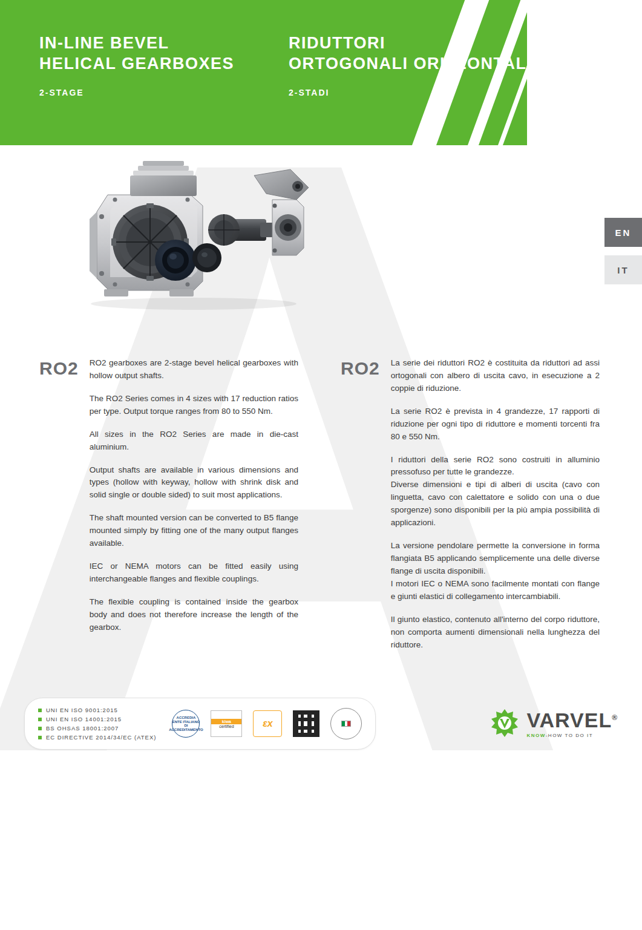A
IN-LINE BEVEL
HELICAL GEARBOXES
2-STAGE
RIDUTTORI
ORTOGONALI ORIZZONTALI
2-STADI
RO2
EN
IT
RO2
RO2 gearboxes are 2-stage bevel helical gearboxes with hollow output shafts.
The RO2 Series comes in 4 sizes with 17 reduction ratios per type. Output torque ranges from 80 to 550 Nm.
All sizes in the RO2 Series are made in die-cast aluminium.
Output shafts are available in various dimensions and types (hollow with keyway, hollow with shrink disk and solid single or double sided) to suit most applications.
The shaft mounted version can be converted to B5 flange mounted simply by fitting one of the many output flanges available.
IEC or NEMA motors can be fitted easily using interchangeable flanges and flexible couplings.
The flexible coupling is contained inside the gearbox body and does not therefore increase the length of the gearbox.
RO2
La serie dei riduttori RO2 è costituita da riduttori ad assi ortogonali con albero di uscita cavo, in esecuzione a 2 coppie di riduzione.
La serie RO2 è prevista in 4 grandezze, 17 rapporti di riduzione per ogni tipo di riduttore e momenti torcenti fra 80 e 550 Nm.
I riduttori della serie RO2 sono costruiti in alluminio pressofuso per tutte le grandezze.
Diverse dimensioni e tipi di alberi di uscita (cavo con linguetta, cavo con calettatore e solido con una o due sporgenze) sono disponibili per la più ampia possibilità di applicazioni.
La versione pendolare permette la conversione in forma flangiata B5 applicando semplicemente una delle diverse flange di uscita disponibili.
I motori IEC o NEMA sono facilmente montati con flange e giunti elastici di collegamento intercambiabili.
Il giunto elastico, contenuto all'interno del corpo riduttore, non comporta aumenti dimensionali nella lunghezza del riduttore.
UNI EN ISO 9001:2015
UNI EN ISO 14001:2015
BS OHSAS 18001:2007
EC DIRECTIVE 2014/34/EC (ATEX)
ACCREDIA
ENTE ITALIANO
DI ACCREDITAMENTO
kiwa
certified
εx
VARVEL®
KNOW-HOW TO DO IT